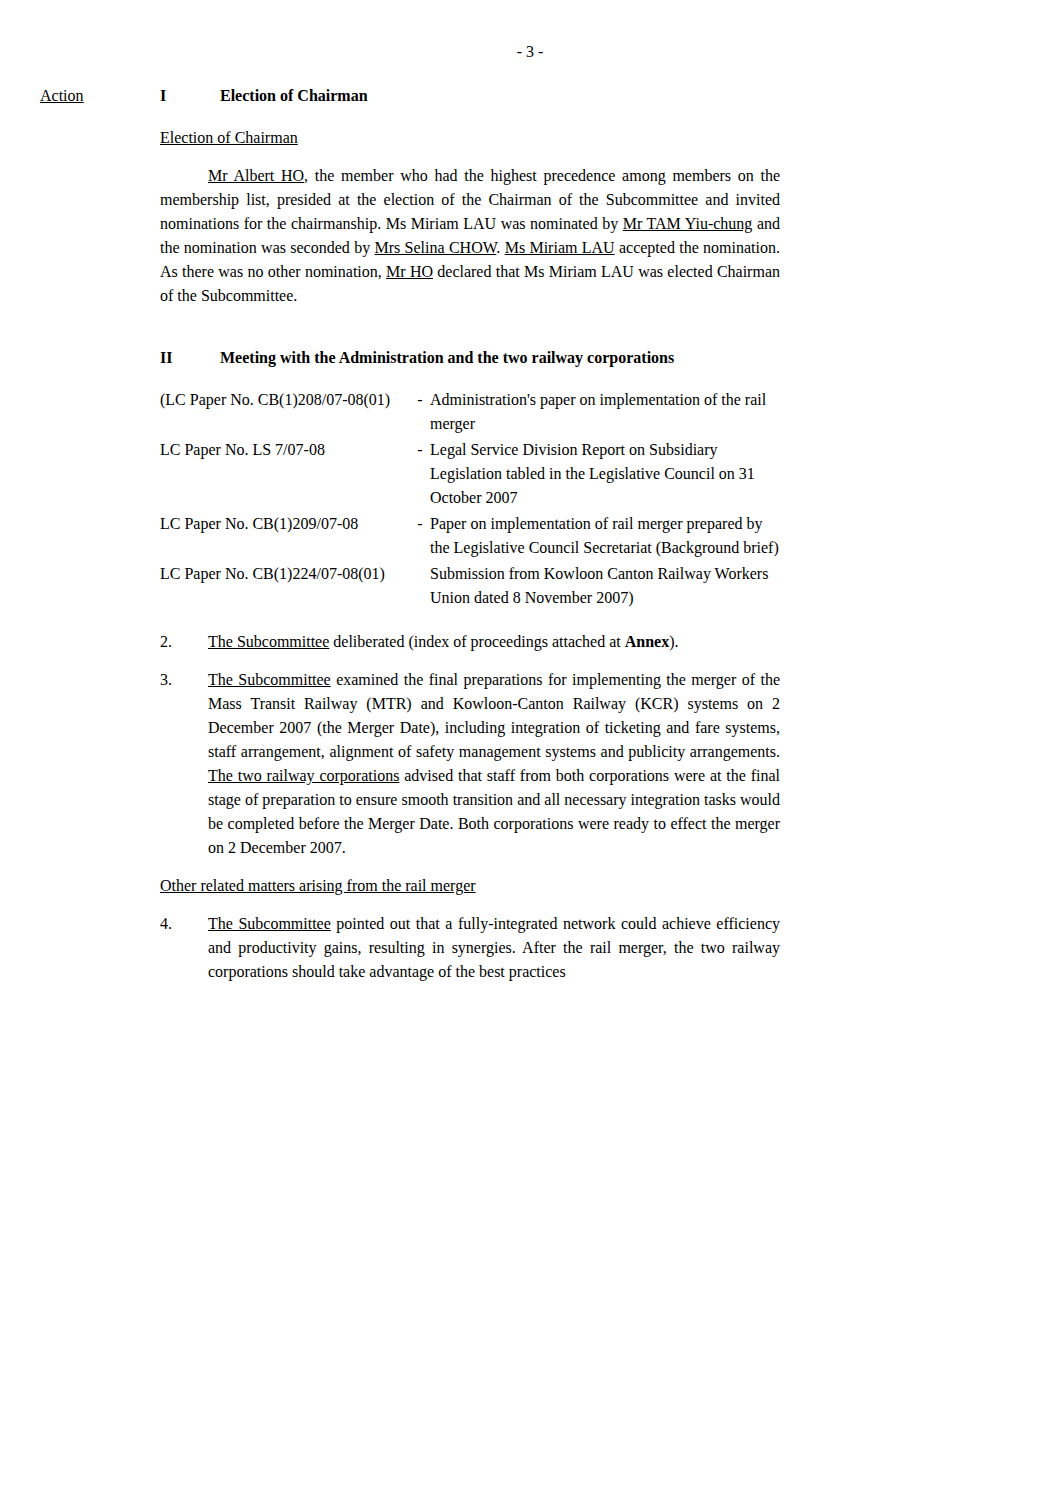- 3 -
Action
IElection of Chairman
Election of Chairman
Mr Albert HO, the member who had the highest precedence among members on the membership list, presided at the election of the Chairman of the Subcommittee and invited nominations for the chairmanship. Ms Miriam LAU was nominated by Mr TAM Yiu-chung and the nomination was seconded by Mrs Selina CHOW. Ms Miriam LAU accepted the nomination. As there was no other nomination, Mr HO declared that Ms Miriam LAU was elected Chairman of the Subcommittee.
IIMeeting with the Administration and the two railway corporations
| (LC Paper No. CB(1)208/07-08(01) | - | Administration's paper on implementation of the rail merger |
| LC Paper No. LS 7/07-08 | - | Legal Service Division Report on Subsidiary Legislation tabled in the Legislative Council on 31 October 2007 |
| LC Paper No. CB(1)209/07-08 | - | Paper on implementation of rail merger prepared by the Legislative Council Secretariat (Background brief) |
| LC Paper No. CB(1)224/07-08(01) | | Submission from Kowloon Canton Railway Workers Union dated 8 November 2007) |
2.
The Subcommittee deliberated (index of proceedings attached at Annex).
3.
The Subcommittee examined the final preparations for implementing the merger of the Mass Transit Railway (MTR) and Kowloon-Canton Railway (KCR) systems on 2 December 2007 (the Merger Date), including integration of ticketing and fare systems, staff arrangement, alignment of safety management systems and publicity arrangements. The two railway corporations advised that staff from both corporations were at the final stage of preparation to ensure smooth transition and all necessary integration tasks would be completed before the Merger Date. Both corporations were ready to effect the merger on 2 December 2007.
Other related matters arising from the rail merger
4.
The Subcommittee pointed out that a fully-integrated network could achieve efficiency and productivity gains, resulting in synergies. After the rail merger, the two railway corporations should take advantage of the best practices